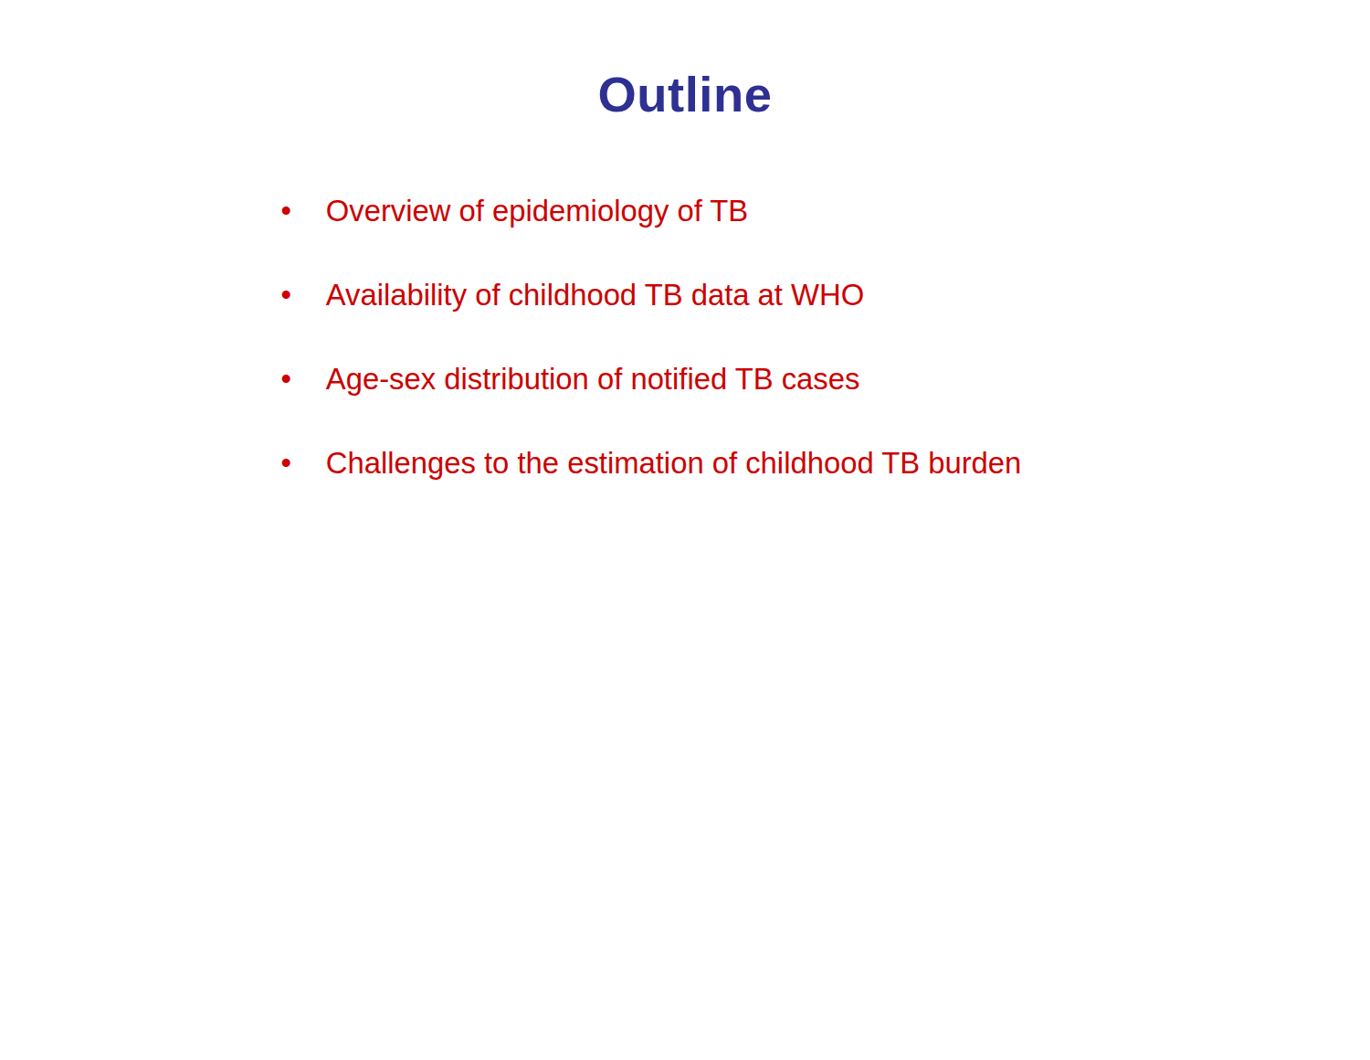Outline
Overview of epidemiology of TB
Availability of childhood TB data at WHO
Age-sex distribution of notified TB cases
Challenges to the estimation of childhood TB burden